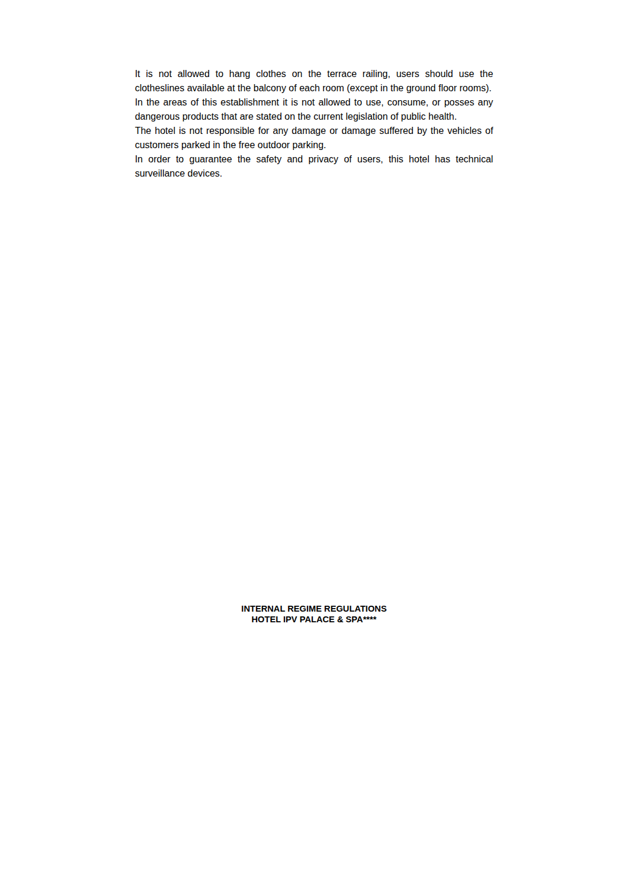It is not allowed to hang clothes on the terrace railing, users should use the clotheslines available at the balcony of each room (except in the ground floor rooms).
In the areas of this establishment it is not allowed to use, consume, or posses any dangerous products that are stated on the current legislation of public health.
The hotel is not responsible for any damage or damage suffered by the vehicles of customers parked in the free outdoor parking.
In order to guarantee the safety and privacy of users, this hotel has technical surveillance devices.
INTERNAL REGIME REGULATIONS
HOTEL IPV PALACE & SPA****